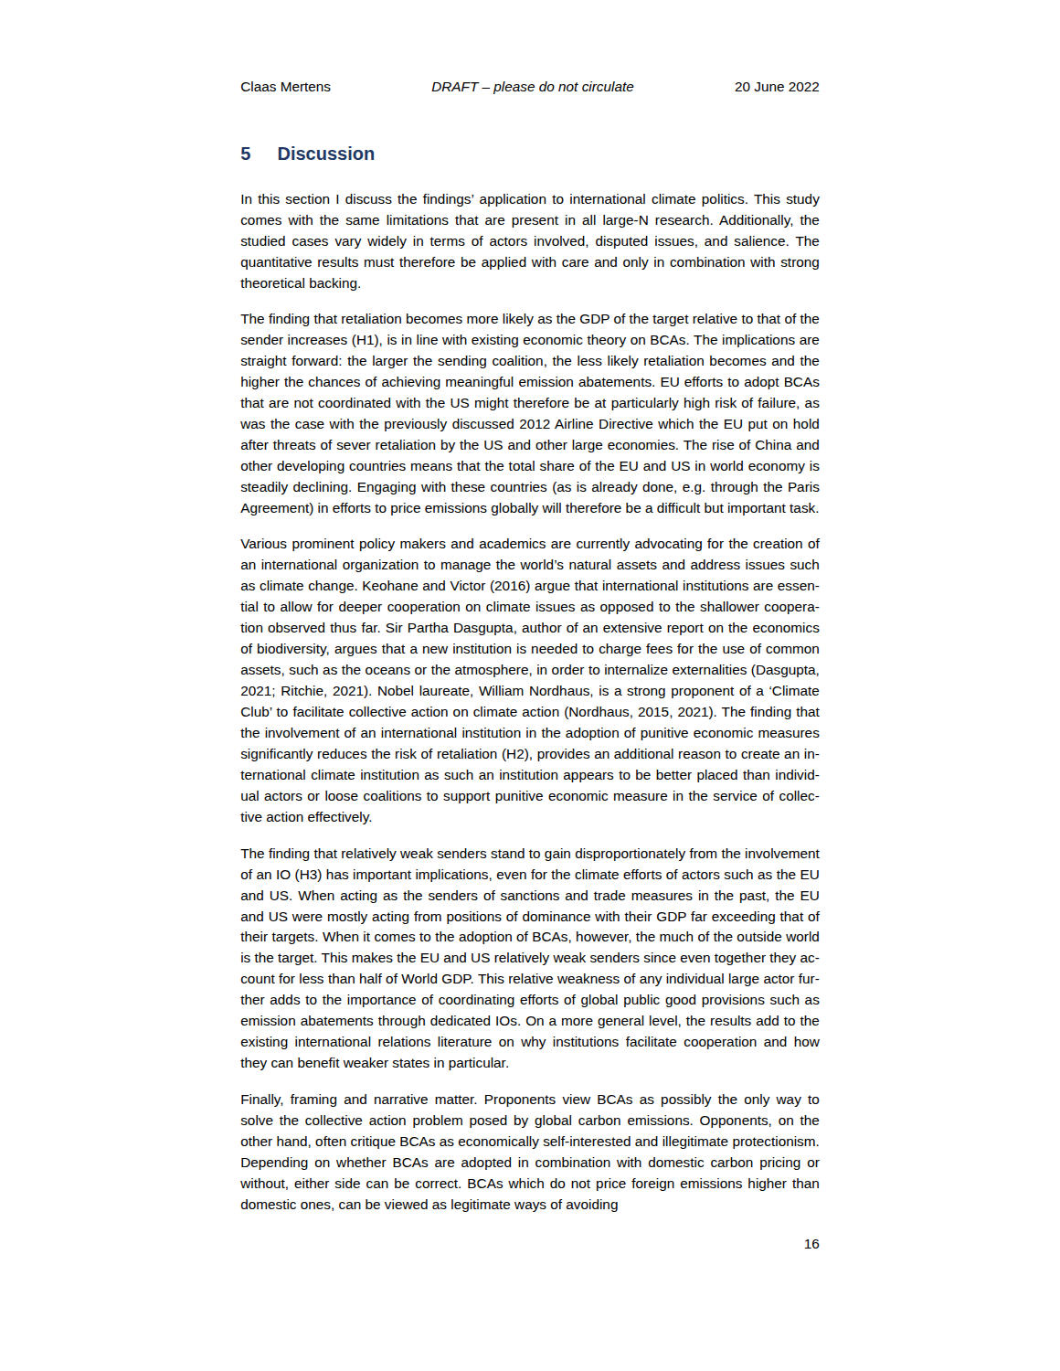Claas Mertens DRAFT – please do not circulate 20 June 2022
5 Discussion
In this section I discuss the findings’ application to international climate politics. This study comes with the same limitations that are present in all large-N research. Additionally, the studied cases vary widely in terms of actors involved, disputed issues, and salience. The quantitative results must therefore be applied with care and only in combination with strong theoretical backing.
The finding that retaliation becomes more likely as the GDP of the target relative to that of the sender increases (H1), is in line with existing economic theory on BCAs. The implications are straight forward: the larger the sending coalition, the less likely retaliation becomes and the higher the chances of achieving meaningful emission abatements. EU efforts to adopt BCAs that are not coordinated with the US might therefore be at particularly high risk of failure, as was the case with the previously discussed 2012 Airline Directive which the EU put on hold after threats of sever retaliation by the US and other large economies. The rise of China and other developing countries means that the total share of the EU and US in world economy is steadily declining. Engaging with these countries (as is already done, e.g. through the Paris Agreement) in efforts to price emissions globally will therefore be a difficult but important task.
Various prominent policy makers and academics are currently advocating for the creation of an international organization to manage the world’s natural assets and address issues such as climate change. Keohane and Victor (2016) argue that international institutions are essential to allow for deeper cooperation on climate issues as opposed to the shallower cooperation observed thus far. Sir Partha Dasgupta, author of an extensive report on the economics of biodiversity, argues that a new institution is needed to charge fees for the use of common assets, such as the oceans or the atmosphere, in order to internalize externalities (Dasgupta, 2021; Ritchie, 2021). Nobel laureate, William Nordhaus, is a strong proponent of a ‘Climate Club’ to facilitate collective action on climate action (Nordhaus, 2015, 2021). The finding that the involvement of an international institution in the adoption of punitive economic measures significantly reduces the risk of retaliation (H2), provides an additional reason to create an international climate institution as such an institution appears to be better placed than individual actors or loose coalitions to support punitive economic measure in the service of collective action effectively.
The finding that relatively weak senders stand to gain disproportionately from the involvement of an IO (H3) has important implications, even for the climate efforts of actors such as the EU and US. When acting as the senders of sanctions and trade measures in the past, the EU and US were mostly acting from positions of dominance with their GDP far exceeding that of their targets. When it comes to the adoption of BCAs, however, the much of the outside world is the target. This makes the EU and US relatively weak senders since even together they account for less than half of World GDP. This relative weakness of any individual large actor further adds to the importance of coordinating efforts of global public good provisions such as emission abatements through dedicated IOs. On a more general level, the results add to the existing international relations literature on why institutions facilitate cooperation and how they can benefit weaker states in particular.
Finally, framing and narrative matter. Proponents view BCAs as possibly the only way to solve the collective action problem posed by global carbon emissions. Opponents, on the other hand, often critique BCAs as economically self-interested and illegitimate protectionism. Depending on whether BCAs are adopted in combination with domestic carbon pricing or without, either side can be correct. BCAs which do not price foreign emissions higher than domestic ones, can be viewed as legitimate ways of avoiding
16